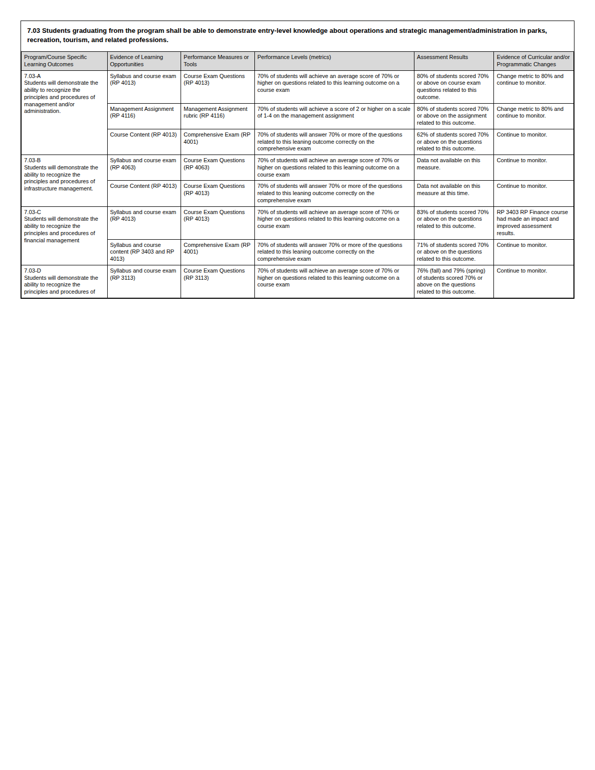7.03 Students graduating from the program shall be able to demonstrate entry-level knowledge about operations and strategic management/administration in parks, recreation, tourism, and related professions.
| Program/Course Specific Learning Outcomes | Evidence of Learning Opportunities | Performance Measures or Tools | Performance Levels (metrics) | Assessment Results | Evidence of Curricular and/or Programmatic Changes |
| --- | --- | --- | --- | --- | --- |
| 7.03-A Students will demonstrate the ability to recognize the principles and procedures of management and/or administration. | Syllabus and course exam (RP 4013) | Course Exam Questions (RP 4013) | 70% of students will achieve an average score of 70% or higher on questions related to this learning outcome on a course exam | 80% of students scored 70% or above on course exam questions related to this outcome. | Change metric to 80% and continue to monitor. |
| Management Assignment (RP 4116) | Management Assignment rubric (RP 4116) | 70% of students will achieve a score of 2 or higher on a scale of 1-4 on the management assignment | 80% of students scored 70% or above on the assignment related to this outcome. | Change metric to 80% and continue to monitor. |
| Course Content (RP 4013) | Comprehensive Exam (RP 4001) | 70% of students will answer 70% or more of the questions related to this leaning outcome correctly on the comprehensive exam | 62% of students scored 70% or above on the questions related to this outcome. | Continue to monitor. |
| 7.03-B Students will demonstrate the ability to recognize the principles and procedures of infrastructure management. | Syllabus and course exam (RP 4063) | Course Exam Questions (RP 4063) | 70% of students will achieve an average score of 70% or higher on questions related to this learning outcome on a course exam | Data not available on this measure. | Continue to monitor. |
| Course Content (RP 4013) | Course Exam Questions (RP 4013) | 70% of students will answer 70% or more of the questions related to this leaning outcome correctly on the comprehensive exam | Data not available on this measure at this time. | Continue to monitor. |
| 7.03-C Students will demonstrate the ability to recognize the principles and procedures of financial management | Syllabus and course exam (RP 4013) | Course Exam Questions (RP 4013) | 70% of students will achieve an average score of 70% or higher on questions related to this learning outcome on a course exam | 83% of students scored 70% or above on the questions related to this outcome. | RP 3403 RP Finance course had made an impact and improved assessment results. |
| Syllabus and course content (RP 3403 and RP 4013) | Comprehensive Exam (RP 4001) | 70% of students will answer 70% or more of the questions related to this leaning outcome correctly on the comprehensive exam | 71% of students scored 70% or above on the questions related to this outcome. | Continue to monitor. |
| 7.03-D Students will demonstrate the ability to recognize the principles and procedures of | Syllabus and course exam (RP 3113) | Course Exam Questions (RP 3113) | 70% of students will achieve an average score of 70% or higher on questions related to this learning outcome on a course exam | 76% (fall) and 79% (spring) of students scored 70% or above on the questions related to this outcome. | Continue to monitor. |